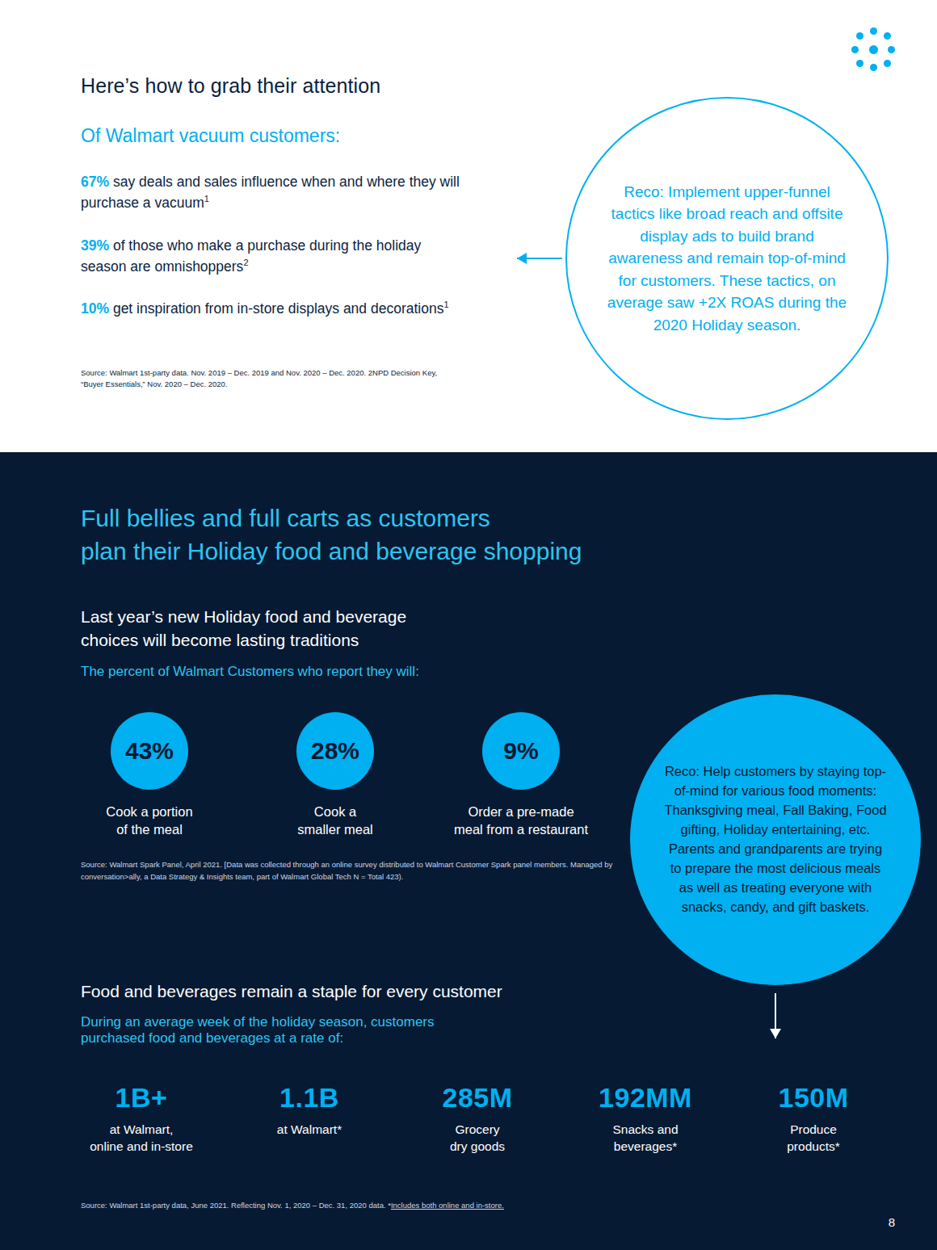Here’s how to grab their attention
Of Walmart vacuum customers:
67% say deals and sales influence when and where they will purchase a vacuum1
39% of those who make a purchase during the holiday season are omnishoppers2
10% get inspiration from in-store displays and decorations1
Source: Walmart 1st-party data. Nov. 2019 – Dec. 2019 and Nov. 2020 – Dec. 2020. 2NPD Decision Key, “Buyer Essentials,” Nov. 2020 – Dec. 2020.
Reco: Implement upper-funnel tactics like broad reach and offsite display ads to build brand awareness and remain top-of-mind for customers. These tactics, on average saw +2X ROAS during the 2020 Holiday season.
Full bellies and full carts as customers
plan their Holiday food and beverage shopping
Last year’s new Holiday food and beverage
choices will become lasting traditions
The percent of Walmart Customers who report they will:
43%
Cook a portion
of the meal
28%
Cook a
smaller meal
9%
Order a pre-made
meal from a restaurant
Source: Walmart Spark Panel, April 2021. [Data was collected through an online survey distributed to Walmart Customer Spark panel members. Managed by conversation>ally, a Data Strategy & Insights team, part of Walmart Global Tech N = Total 423).
Reco: Help customers by staying top-of-mind for various food moments: Thanksgiving meal, Fall Baking, Food gifting, Holiday entertaining, etc. Parents and grandparents are trying to prepare the most delicious meals as well as treating everyone with snacks, candy, and gift baskets.
Food and beverages remain a staple for every customer
During an average week of the holiday season, customers
purchased food and beverages at a rate of:
1B+
at Walmart,
online and in-store
1.1B
at Walmart*
285M
Grocery
dry goods
192MM
Snacks and
beverages*
150M
Produce
products*
Source: Walmart 1st-party data, June 2021. Reflecting Nov. 1, 2020 – Dec. 31, 2020 data. *Includes both online and in-store.
8